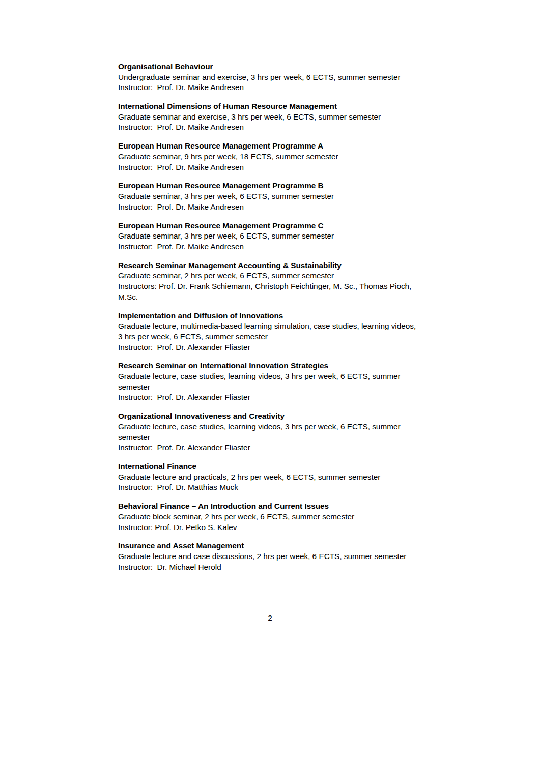Organisational Behaviour
Undergraduate seminar and exercise, 3 hrs per week, 6 ECTS, summer semester
Instructor: Prof. Dr. Maike Andresen
International Dimensions of Human Resource Management
Graduate seminar and exercise, 3 hrs per week, 6 ECTS, summer semester
Instructor: Prof. Dr. Maike Andresen
European Human Resource Management Programme A
Graduate seminar, 9 hrs per week, 18 ECTS, summer semester
Instructor: Prof. Dr. Maike Andresen
European Human Resource Management Programme B
Graduate seminar, 3 hrs per week, 6 ECTS, summer semester
Instructor: Prof. Dr. Maike Andresen
European Human Resource Management Programme C
Graduate seminar, 3 hrs per week, 6 ECTS, summer semester
Instructor: Prof. Dr. Maike Andresen
Research Seminar Management Accounting & Sustainability
Graduate seminar, 2 hrs per week, 6 ECTS, summer semester
Instructors: Prof. Dr. Frank Schiemann, Christoph Feichtinger, M. Sc., Thomas Pioch, M.Sc.
Implementation and Diffusion of Innovations
Graduate lecture, multimedia-based learning simulation, case studies, learning videos, 3 hrs per week, 6 ECTS, summer semester
Instructor: Prof. Dr. Alexander Fliaster
Research Seminar on International Innovation Strategies
Graduate lecture, case studies, learning videos, 3 hrs per week, 6 ECTS, summer semester
Instructor: Prof. Dr. Alexander Fliaster
Organizational Innovativeness and Creativity
Graduate lecture, case studies, learning videos, 3 hrs per week, 6 ECTS, summer semester
Instructor: Prof. Dr. Alexander Fliaster
International Finance
Graduate lecture and practicals, 2 hrs per week, 6 ECTS, summer semester
Instructor: Prof. Dr. Matthias Muck
Behavioral Finance – An Introduction and Current Issues
Graduate block seminar, 2 hrs per week, 6 ECTS, summer semester
Instructor: Prof. Dr. Petko S. Kalev
Insurance and Asset Management
Graduate lecture and case discussions, 2 hrs per week, 6 ECTS, summer semester
Instructor: Dr. Michael Herold
2